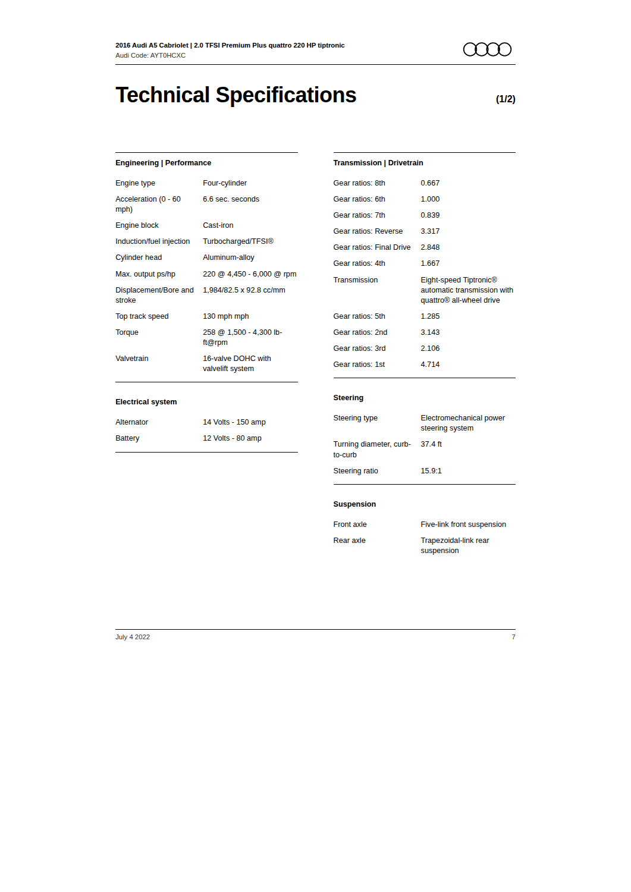2016 Audi A5 Cabriolet | 2.0 TFSI Premium Plus quattro 220 HP tiptronic
Audi Code: AYT0HCXC
Technical Specifications
(1/2)
Engineering | Performance
| Engine type | Four-cylinder |
| Acceleration (0 - 60 mph) | 6.6 sec. seconds |
| Engine block | Cast-iron |
| Induction/fuel injection | Turbocharged/TFSI® |
| Cylinder head | Aluminum-alloy |
| Max. output ps/hp | 220 @ 4,450 - 6,000 @ rpm |
| Displacement/Bore and stroke | 1,984/82.5 x 92.8 cc/mm |
| Top track speed | 130 mph mph |
| Torque | 258 @ 1,500 - 4,300 lb-ft@rpm |
| Valvetrain | 16-valve DOHC with valvelift system |
Electrical system
| Alternator | 14 Volts - 150 amp |
| Battery | 12 Volts - 80 amp |
Transmission | Drivetrain
| Gear ratios: 8th | 0.667 |
| Gear ratios: 6th | 1.000 |
| Gear ratios: 7th | 0.839 |
| Gear ratios: Reverse | 3.317 |
| Gear ratios: Final Drive | 2.848 |
| Gear ratios: 4th | 1.667 |
| Transmission | Eight-speed Tiptronic® automatic transmission with quattro® all-wheel drive |
| Gear ratios: 5th | 1.285 |
| Gear ratios: 2nd | 3.143 |
| Gear ratios: 3rd | 2.106 |
| Gear ratios: 1st | 4.714 |
Steering
| Steering type | Electromechanical power steering system |
| Turning diameter, curb-to-curb | 37.4 ft |
| Steering ratio | 15.9:1 |
Suspension
| Front axle | Five-link front suspension |
| Rear axle | Trapezoidal-link rear suspension |
July 4 2022
7